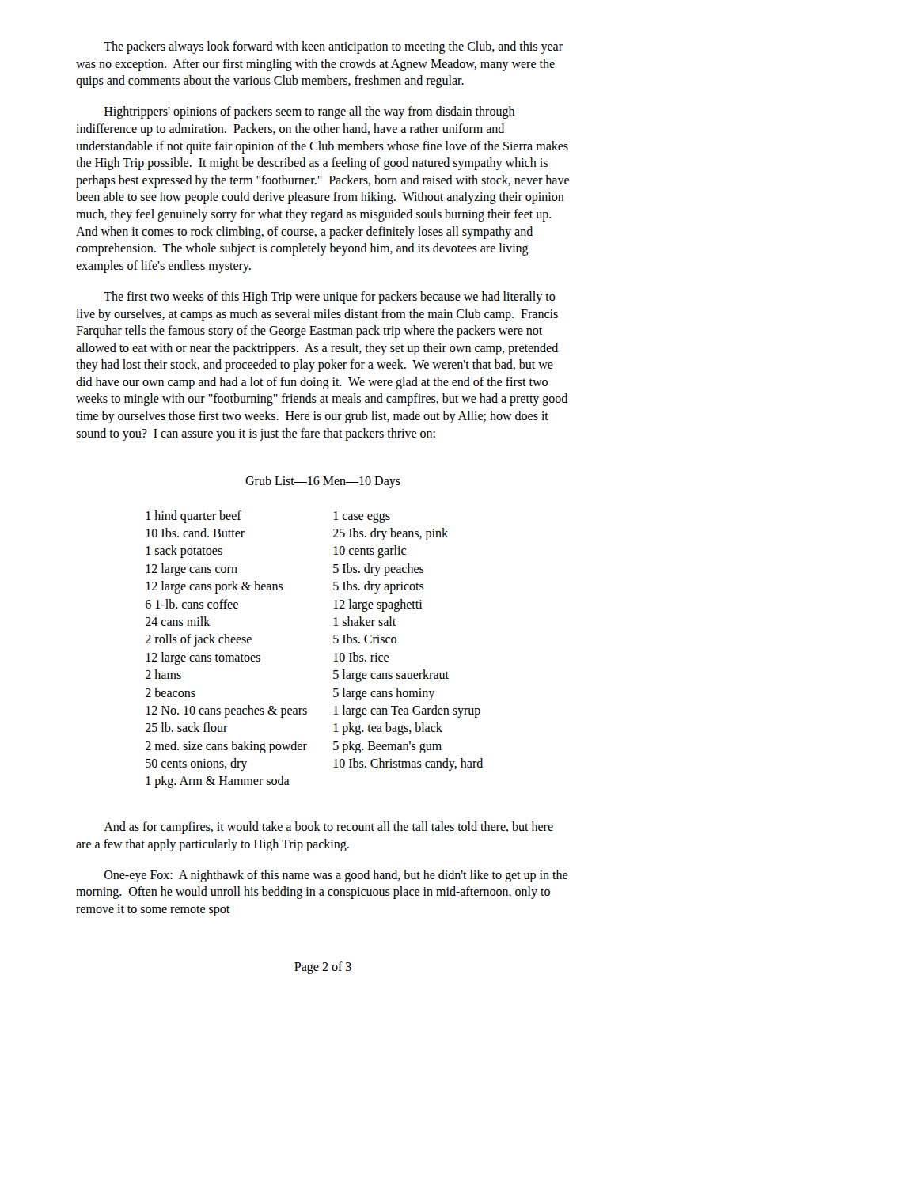The packers always look forward with keen anticipation to meeting the Club, and this year was no exception. After our first mingling with the crowds at Agnew Meadow, many were the quips and comments about the various Club members, freshmen and regular.
Hightrippers' opinions of packers seem to range all the way from disdain through indifference up to admiration. Packers, on the other hand, have a rather uniform and understandable if not quite fair opinion of the Club members whose fine love of the Sierra makes the High Trip possible. It might be described as a feeling of good natured sympathy which is perhaps best expressed by the term "footburner." Packers, born and raised with stock, never have been able to see how people could derive pleasure from hiking. Without analyzing their opinion much, they feel genuinely sorry for what they regard as misguided souls burning their feet up. And when it comes to rock climbing, of course, a packer definitely loses all sympathy and comprehension. The whole subject is completely beyond him, and its devotees are living examples of life's endless mystery.
The first two weeks of this High Trip were unique for packers because we had literally to live by ourselves, at camps as much as several miles distant from the main Club camp. Francis Farquhar tells the famous story of the George Eastman pack trip where the packers were not allowed to eat with or near the packtrippers. As a result, they set up their own camp, pretended they had lost their stock, and proceeded to play poker for a week. We weren't that bad, but we did have our own camp and had a lot of fun doing it. We were glad at the end of the first two weeks to mingle with our "footburning" friends at meals and campfires, but we had a pretty good time by ourselves those first two weeks. Here is our grub list, made out by Allie; how does it sound to you? I can assure you it is just the fare that packers thrive on:
Grub List—16 Men—10 Days
| 1 hind quarter beef | 1 case eggs |
| 10 Ibs. cand. Butter | 25 Ibs. dry beans, pink |
| 1 sack potatoes | 10 cents garlic |
| 12 large cans corn | 5 Ibs. dry peaches |
| 12 large cans pork & beans | 5 Ibs. dry apricots |
| 6 1-lb. cans coffee | 12 large spaghetti |
| 24 cans milk | 1 shaker salt |
| 2 rolls of jack cheese | 5 Ibs. Crisco |
| 12 large cans tomatoes | 10 Ibs. rice |
| 2 hams | 5 large cans sauerkraut |
| 2 beacons | 5 large cans hominy |
| 12 No. 10 cans peaches & pears | 1 large can Tea Garden syrup |
| 25 lb. sack flour | 1 pkg. tea bags, black |
| 2 med. size cans baking powder | 5 pkg. Beeman's gum |
| 50 cents onions, dry | 10 Ibs. Christmas candy, hard |
| 1 pkg. Arm & Hammer soda | |
And as for campfires, it would take a book to recount all the tall tales told there, but here are a few that apply particularly to High Trip packing.
One-eye Fox: A nighthawk of this name was a good hand, but he didn't like to get up in the morning. Often he would unroll his bedding in a conspicuous place in mid-afternoon, only to remove it to some remote spot
Page 2 of 3